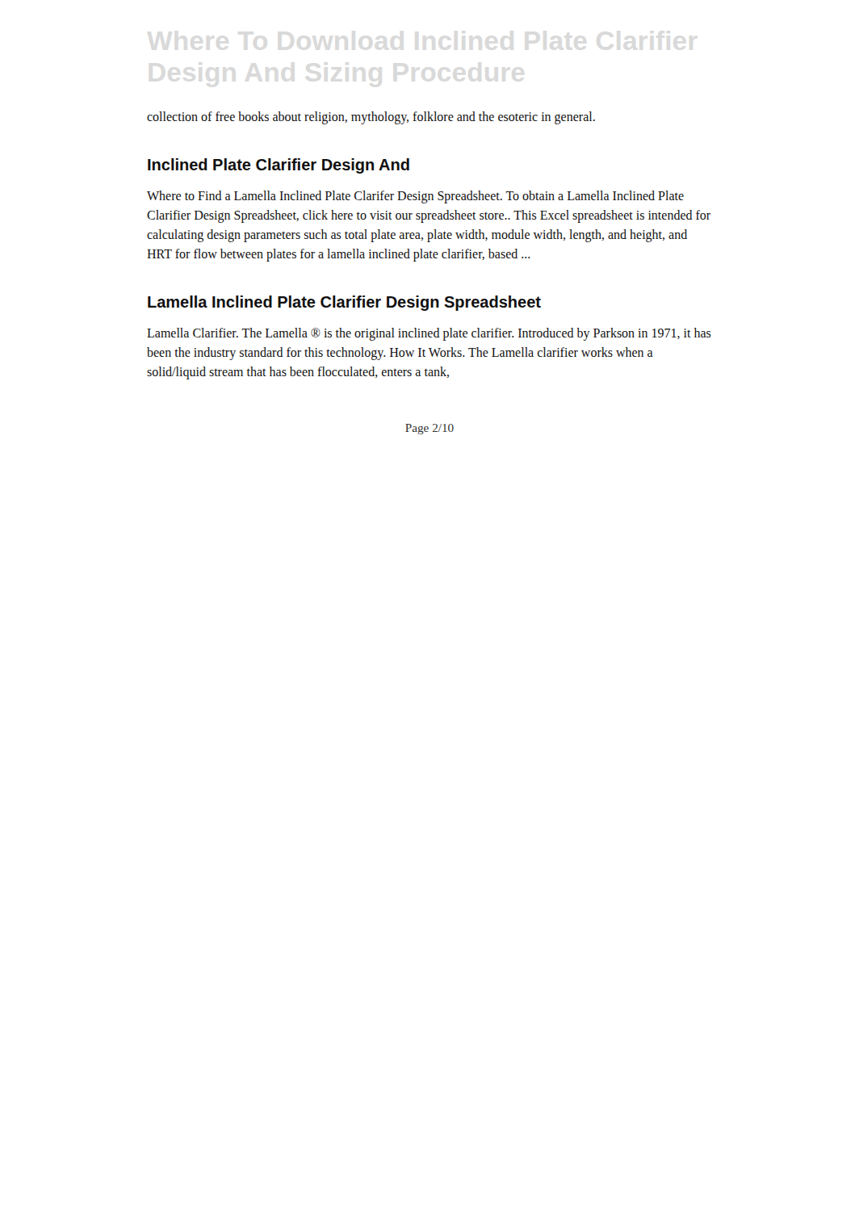Where To Download Inclined Plate Clarifier Design And Sizing Procedure
collection of free books about religion, mythology, folklore and the esoteric in general.
Inclined Plate Clarifier Design And
Where to Find a Lamella Inclined Plate Clarifer Design Spreadsheet. To obtain a Lamella Inclined Plate Clarifier Design Spreadsheet, click here to visit our spreadsheet store.. This Excel spreadsheet is intended for calculating design parameters such as total plate area, plate width, module width, length, and height, and HRT for flow between plates for a lamella inclined plate clarifier, based ...
Lamella Inclined Plate Clarifier Design Spreadsheet
Lamella Clarifier. The Lamella ® is the original inclined plate clarifier. Introduced by Parkson in 1971, it has been the industry standard for this technology. How It Works. The Lamella clarifier works when a solid/liquid stream that has been flocculated, enters a tank,
Page 2/10